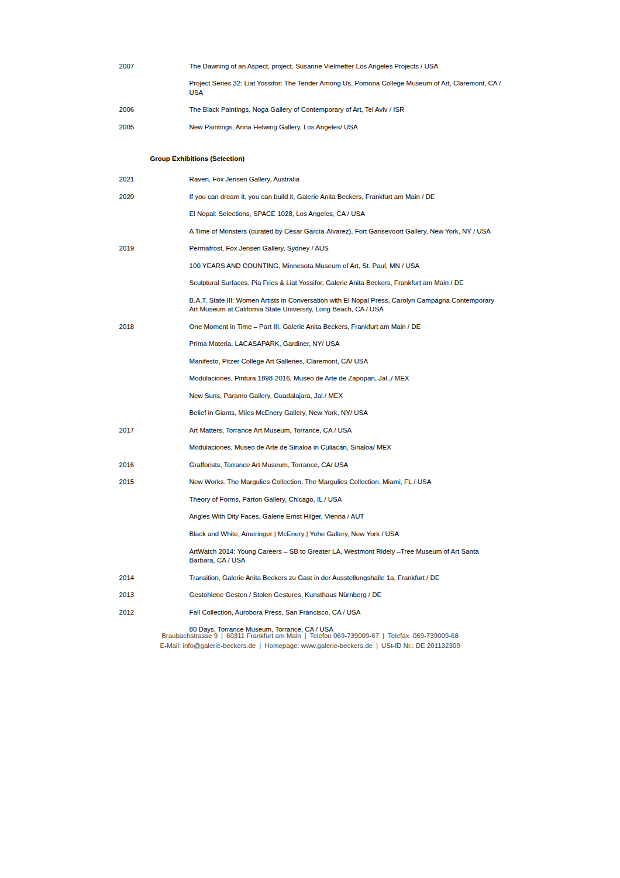| 2007 | The Dawning of an Aspect, project, Susanne Vielmetter Los Angeles Projects / USA |
| | Project Series 32: Liat Yossifor: The Tender Among Us, Pomona College Museum of Art, Claremont, CA / USA |
| 2006 | The Black Paintings, Noga Gallery of Contemporary of Art, Tel Aviv / ISR |
| 2005 | New Paintings, Anna Helwing Gallery, Los Angeles/ USA |
Group Exhibitions (Selection)
| 2021 | Raven, Fox Jensen Gallery, Australia |
| 2020 | If you can dream it, you can build it, Galerie Anita Beckers, Frankfurt am Main / DE |
| | El Nopal: Selections, SPACE 1028, Los Angeles, CA / USA |
| | A Time of Monsters (curated by César García-Alvarez), Fort Gansevoort Gallery, New York, NY / USA |
| 2019 | Permafrost, Fox Jensen Gallery, Sydney / AUS |
| | 100 YEARS AND COUNTING, Minnesota Museum of Art, St. Paul, MN / USA |
| | Sculptural Surfaces. Pia Fries & Liat Yossifor, Galerie Anita Beckers, Frankfurt am Main / DE |
| | B.A.T. State III: Women Artists in Conversation with El Nopal Press, Carolyn Campagna Contemporary Art Museum at California State University, Long Beach, CA / USA |
| 2018 | One Moment in Time – Part III, Galerie Anita Beckers, Frankfurt am Main / DE |
| | Prima Materia, LACASAPARK, Gardiner, NY/ USA |
| | Manifesto, Pitzer College Art Galleries, Claremont, CA/ USA |
| | Modulaciones, Pintura 1898-2016, Museo de Arte de Zapopan, Jal.,/ MEX |
| | New Suns, Paramo Gallery, Guadalajara, Jal./ MEX |
| | Belief in Giants, Miles McEnery Gallery, New York, NY/ USA |
| 2017 | Art Matters, Torrance Art Museum, Torrance, CA / USA |
| | Modulaciones, Museo de Arte de Sinaloa in Culiacán, Sinaloa/ MEX |
| 2016 | Grafforists, Torrance Art Museum, Torrance, CA/ USA |
| 2015 | New Works. The Margulies Collection, The Margulies Collection, Miami, FL / USA |
| | Theory of Forms, Parton Gallery, Chicago, IL / USA |
| | Angles With Dity Faces, Galerie Ernst Hilger, Vienna / AUT |
| | Black and White, Ameringer / McEnery / Yohe Gallery, New York / USA |
| | ArtWatch 2014: Young Careers – SB to Greater LA, Westmont Ridely –Tree Museum of Art Santa Barbara, CA / USA |
| 2014 | Transition, Galerie Anita Beckers zu Gast in der Ausstellungshalle 1a, Frankfurt / DE |
| 2013 | Gestohlene Gesten / Stolen Gestures, Kunsthaus Nürnberg / DE |
| 2012 | Fall Collection, Aurobora Press, San Francisco, CA / USA |
| | 80 Days, Torrance Museum, Torrance, CA / USA |
Braubachstrasse 9|60311 Frankfurt am Main|Telefon 069-739009-67|Telefax 069-739009-68
E-Mail: info@galerie-beckers.de|Homepage: www.galerie-beckers.de|USt-ID Nr.: DE 201132309